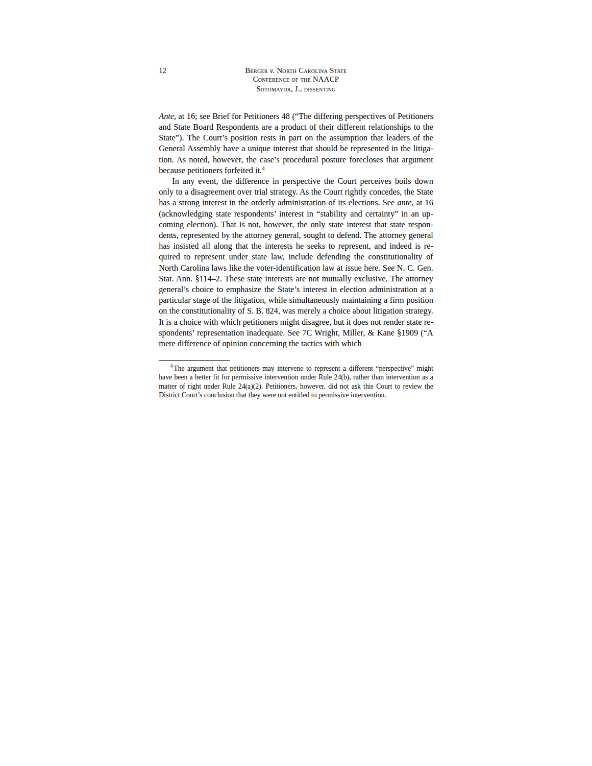12 Berger v. North Carolina State
Conference of the NAACP
Sotomayor, J., dissenting
Ante, at 16; see Brief for Petitioners 48 (“The differing perspectives of Petitioners and State Board Respondents are a product of their different relationships to the State”). The Court’s position rests in part on the assumption that leaders of the General Assembly have a unique interest that should be represented in the litigation. As noted, however, the case’s procedural posture forecloses that argument because petitioners forfeited it.4
In any event, the difference in perspective the Court perceives boils down only to a disagreement over trial strategy. As the Court rightly concedes, the State has a strong interest in the orderly administration of its elections. See ante, at 16 (acknowledging state respondents’ interest in “stability and certainty” in an upcoming election). That is not, however, the only state interest that state respondents, represented by the attorney general, sought to defend. The attorney general has insisted all along that the interests he seeks to represent, and indeed is required to represent under state law, include defending the constitutionality of North Carolina laws like the voter-identification law at issue here. See N. C. Gen. Stat. Ann. §114–2. These state interests are not mutually exclusive. The attorney general’s choice to emphasize the State’s interest in election administration at a particular stage of the litigation, while simultaneously maintaining a firm position on the constitutionality of S. B. 824, was merely a choice about litigation strategy. It is a choice with which petitioners might disagree, but it does not render state respondents’ representation inadequate. See 7C Wright, Miller, & Kane §1909 (“A mere difference of opinion concerning the tactics with which
4 The argument that petitioners may intervene to represent a different “perspective” might have been a better fit for permissive intervention under Rule 24(b), rather than intervention as a matter of right under Rule 24(a)(2). Petitioners, however, did not ask this Court to review the District Court’s conclusion that they were not entitled to permissive intervention.